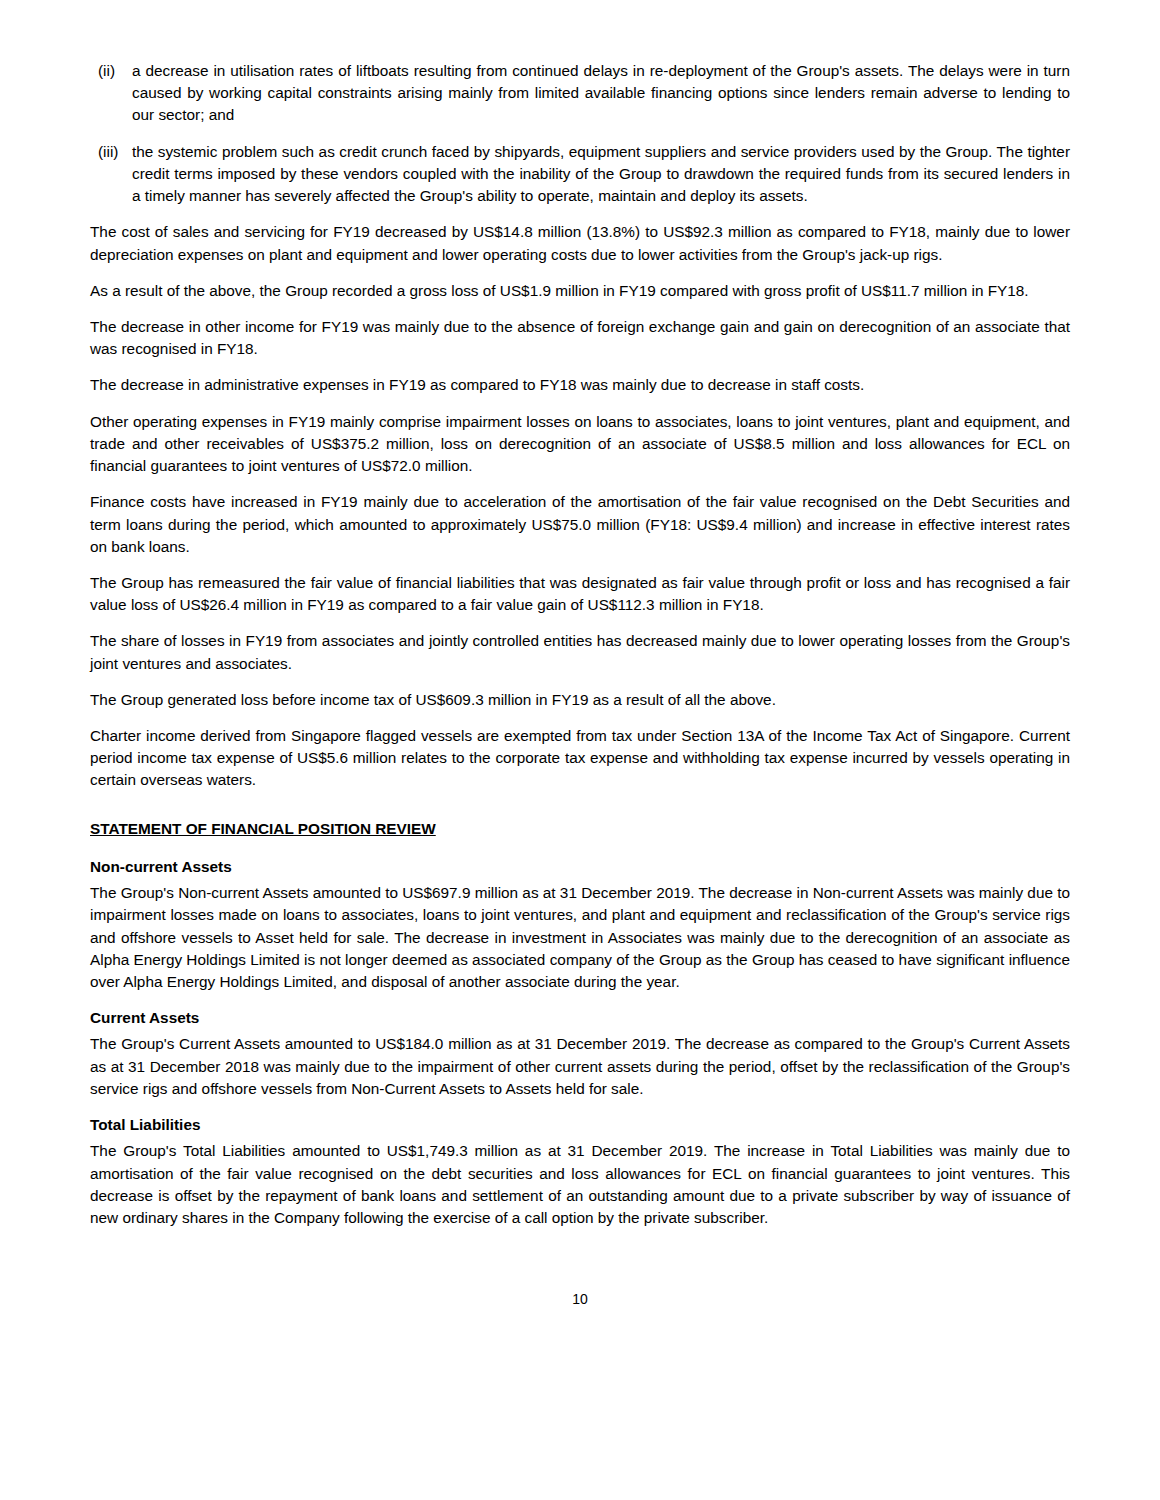(ii)
a decrease in utilisation rates of liftboats resulting from continued delays in re-deployment of the Group's assets. The delays were in turn caused by working capital constraints arising mainly from limited available financing options since lenders remain adverse to lending to our sector; and
(iii)
the systemic problem such as credit crunch faced by shipyards, equipment suppliers and service providers used by the Group. The tighter credit terms imposed by these vendors coupled with the inability of the Group to drawdown the required funds from its secured lenders in a timely manner has severely affected the Group's ability to operate, maintain and deploy its assets.
The cost of sales and servicing for FY19 decreased by US$14.8 million (13.8%) to US$92.3 million as compared to FY18, mainly due to lower depreciation expenses on plant and equipment and lower operating costs due to lower activities from the Group's jack-up rigs.
As a result of the above, the Group recorded a gross loss of US$1.9 million in FY19 compared with gross profit of US$11.7 million in FY18.
The decrease in other income for FY19 was mainly due to the absence of foreign exchange gain and gain on derecognition of an associate that was recognised in FY18.
The decrease in administrative expenses in FY19 as compared to FY18 was mainly due to decrease in staff costs.
Other operating expenses in FY19 mainly comprise impairment losses on loans to associates, loans to joint ventures, plant and equipment, and trade and other receivables of US$375.2 million, loss on derecognition of an associate of US$8.5 million and loss allowances for ECL on financial guarantees to joint ventures of US$72.0 million.
Finance costs have increased in FY19 mainly due to acceleration of the amortisation of the fair value recognised on the Debt Securities and term loans during the period, which amounted to approximately US$75.0 million (FY18: US$9.4 million) and increase in effective interest rates on bank loans.
The Group has remeasured the fair value of financial liabilities that was designated as fair value through profit or loss and has recognised a fair value loss of US$26.4 million in FY19 as compared to a fair value gain of US$112.3 million in FY18.
The share of losses in FY19 from associates and jointly controlled entities has decreased mainly due to lower operating losses from the Group's joint ventures and associates.
The Group generated loss before income tax of US$609.3 million in FY19 as a result of all the above.
Charter income derived from Singapore flagged vessels are exempted from tax under Section 13A of the Income Tax Act of Singapore. Current period income tax expense of US$5.6 million relates to the corporate tax expense and withholding tax expense incurred by vessels operating in certain overseas waters.
STATEMENT OF FINANCIAL POSITION REVIEW
Non-current Assets
The Group's Non-current Assets amounted to US$697.9 million as at 31 December 2019. The decrease in Non-current Assets was mainly due to impairment losses made on loans to associates, loans to joint ventures, and plant and equipment and reclassification of the Group's service rigs and offshore vessels to Asset held for sale. The decrease in investment in Associates was mainly due to the derecognition of an associate as Alpha Energy Holdings Limited is not longer deemed as associated company of the Group as the Group has ceased to have significant influence over Alpha Energy Holdings Limited, and disposal of another associate during the year.
Current Assets
The Group's Current Assets amounted to US$184.0 million as at 31 December 2019. The decrease as compared to the Group's Current Assets as at 31 December 2018 was mainly due to the impairment of other current assets during the period, offset by the reclassification of the Group's service rigs and offshore vessels from Non-Current Assets to Assets held for sale.
Total Liabilities
The Group's Total Liabilities amounted to US$1,749.3 million as at 31 December 2019. The increase in Total Liabilities was mainly due to amortisation of the fair value recognised on the debt securities and loss allowances for ECL on financial guarantees to joint ventures. This decrease is offset by the repayment of bank loans and settlement of an outstanding amount due to a private subscriber by way of issuance of new ordinary shares in the Company following the exercise of a call option by the private subscriber.
10